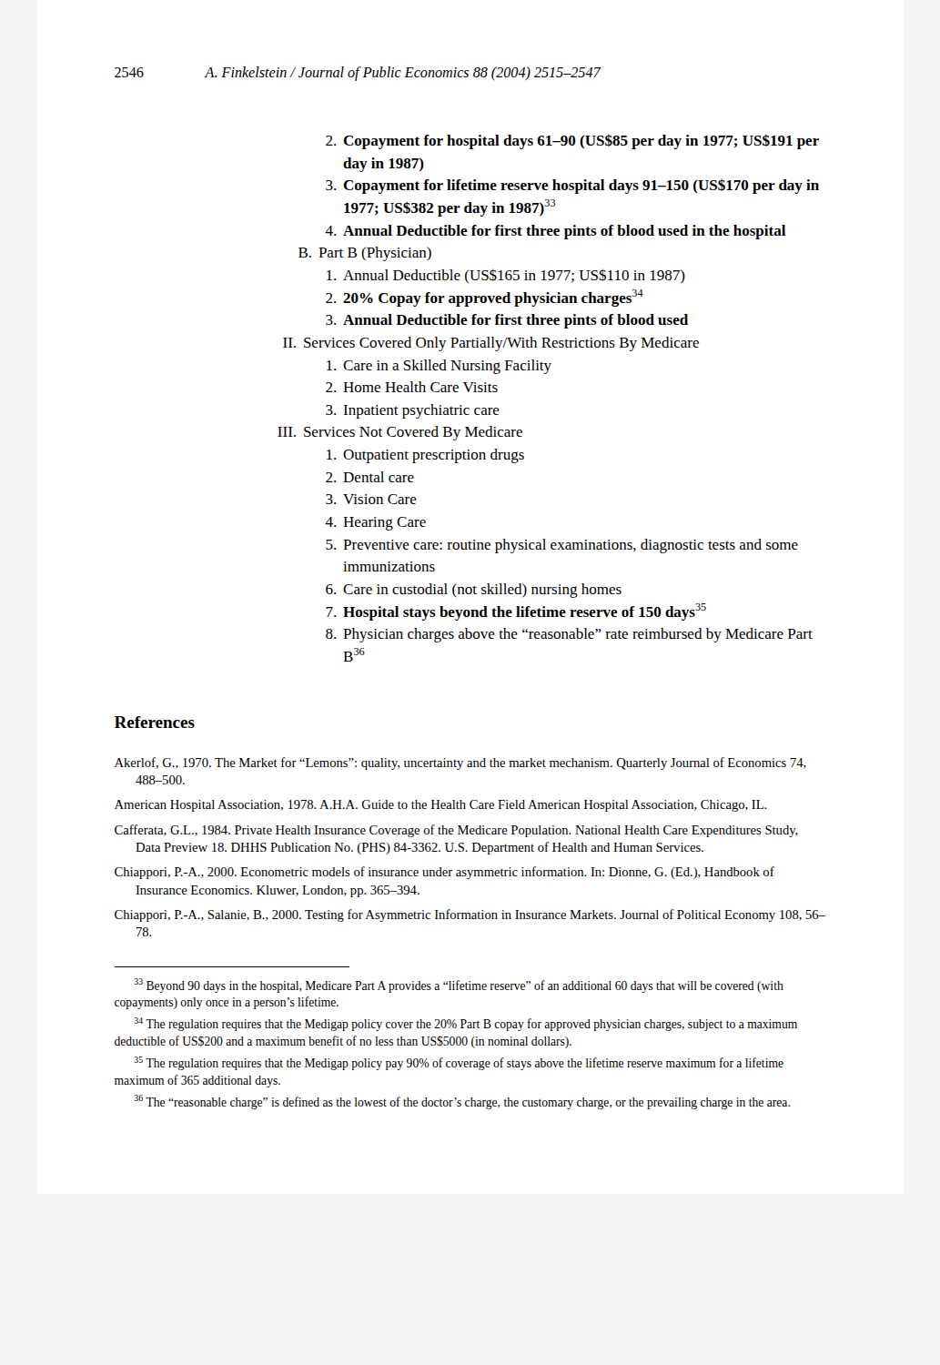2546 A. Finkelstein / Journal of Public Economics 88 (2004) 2515–2547
2. Copayment for hospital days 61–90 (US$85 per day in 1977; US$191 per day in 1987)
3. Copayment for lifetime reserve hospital days 91–150 (US$170 per day in 1977; US$382 per day in 1987)33
4. Annual Deductible for first three pints of blood used in the hospital
B. Part B (Physician)
1. Annual Deductible (US$165 in 1977; US$110 in 1987)
2. 20% Copay for approved physician charges34
3. Annual Deductible for first three pints of blood used
II. Services Covered Only Partially/With Restrictions By Medicare
1. Care in a Skilled Nursing Facility
2. Home Health Care Visits
3. Inpatient psychiatric care
III. Services Not Covered By Medicare
1. Outpatient prescription drugs
2. Dental care
3. Vision Care
4. Hearing Care
5. Preventive care: routine physical examinations, diagnostic tests and some immunizations
6. Care in custodial (not skilled) nursing homes
7. Hospital stays beyond the lifetime reserve of 150 days35
8. Physician charges above the “reasonable” rate reimbursed by Medicare Part B36
References
Akerlof, G., 1970. The Market for “Lemons”: quality, uncertainty and the market mechanism. Quarterly Journal of Economics 74, 488–500.
American Hospital Association, 1978. A.H.A. Guide to the Health Care Field American Hospital Association, Chicago, IL.
Cafferata, G.L., 1984. Private Health Insurance Coverage of the Medicare Population. National Health Care Expenditures Study, Data Preview 18. DHHS Publication No. (PHS) 84-3362. U.S. Department of Health and Human Services.
Chiappori, P.-A., 2000. Econometric models of insurance under asymmetric information. In: Dionne, G. (Ed.), Handbook of Insurance Economics. Kluwer, London, pp. 365–394.
Chiappori, P.-A., Salanie, B., 2000. Testing for Asymmetric Information in Insurance Markets. Journal of Political Economy 108, 56–78.
33Beyond 90 days in the hospital, Medicare Part A provides a “lifetime reserve” of an additional 60 days that will be covered (with copayments) only once in a person’s lifetime.
34The regulation requires that the Medigap policy cover the 20% Part B copay for approved physician charges, subject to a maximum deductible of US$200 and a maximum benefit of no less than US$5000 (in nominal dollars).
35The regulation requires that the Medigap policy pay 90% of coverage of stays above the lifetime reserve maximum for a lifetime maximum of 365 additional days.
36The “reasonable charge” is defined as the lowest of the doctor’s charge, the customary charge, or the prevailing charge in the area.